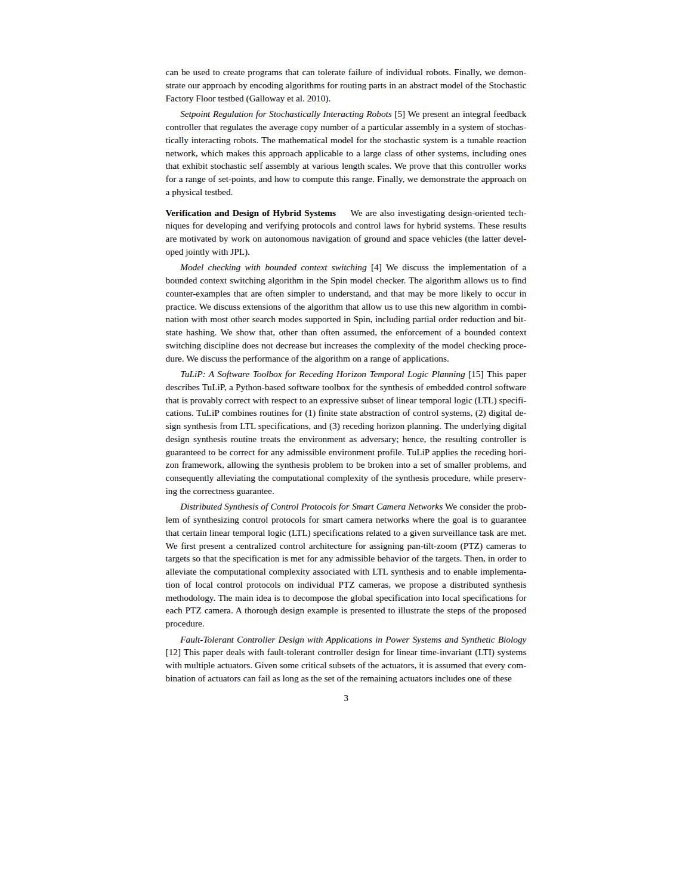can be used to create programs that can tolerate failure of individual robots. Finally, we demonstrate our approach by encoding algorithms for routing parts in an abstract model of the Stochastic Factory Floor testbed (Galloway et al. 2010).
Setpoint Regulation for Stochastically Interacting Robots [5] We present an integral feedback controller that regulates the average copy number of a particular assembly in a system of stochastically interacting robots. The mathematical model for the stochastic system is a tunable reaction network, which makes this approach applicable to a large class of other systems, including ones that exhibit stochastic self assembly at various length scales. We prove that this controller works for a range of set-points, and how to compute this range. Finally, we demonstrate the approach on a physical testbed.
Verification and Design of Hybrid Systems We are also investigating design-oriented techniques for developing and verifying protocols and control laws for hybrid systems. These results are motivated by work on autonomous navigation of ground and space vehicles (the latter developed jointly with JPL).
Model checking with bounded context switching [4] We discuss the implementation of a bounded context switching algorithm in the Spin model checker. The algorithm allows us to find counter-examples that are often simpler to understand, and that may be more likely to occur in practice. We discuss extensions of the algorithm that allow us to use this new algorithm in combination with most other search modes supported in Spin, including partial order reduction and bitstate hashing. We show that, other than often assumed, the enforcement of a bounded context switching discipline does not decrease but increases the complexity of the model checking procedure. We discuss the performance of the algorithm on a range of applications.
TuLiP: A Software Toolbox for Receding Horizon Temporal Logic Planning [15] This paper describes TuLiP, a Python-based software toolbox for the synthesis of embedded control software that is provably correct with respect to an expressive subset of linear temporal logic (LTL) specifications. TuLiP combines routines for (1) finite state abstraction of control systems, (2) digital design synthesis from LTL specifications, and (3) receding horizon planning. The underlying digital design synthesis routine treats the environment as adversary; hence, the resulting controller is guaranteed to be correct for any admissible environment profile. TuLiP applies the receding horizon framework, allowing the synthesis problem to be broken into a set of smaller problems, and consequently alleviating the computational complexity of the synthesis procedure, while preserving the correctness guarantee.
Distributed Synthesis of Control Protocols for Smart Camera Networks We consider the problem of synthesizing control protocols for smart camera networks where the goal is to guarantee that certain linear temporal logic (LTL) specifications related to a given surveillance task are met. We first present a centralized control architecture for assigning pan-tilt-zoom (PTZ) cameras to targets so that the specification is met for any admissible behavior of the targets. Then, in order to alleviate the computational complexity associated with LTL synthesis and to enable implementation of local control protocols on individual PTZ cameras, we propose a distributed synthesis methodology. The main idea is to decompose the global specification into local specifications for each PTZ camera. A thorough design example is presented to illustrate the steps of the proposed procedure.
Fault-Tolerant Controller Design with Applications in Power Systems and Synthetic Biology [12] This paper deals with fault-tolerant controller design for linear time-invariant (LTI) systems with multiple actuators. Given some critical subsets of the actuators, it is assumed that every combination of actuators can fail as long as the set of the remaining actuators includes one of these
3